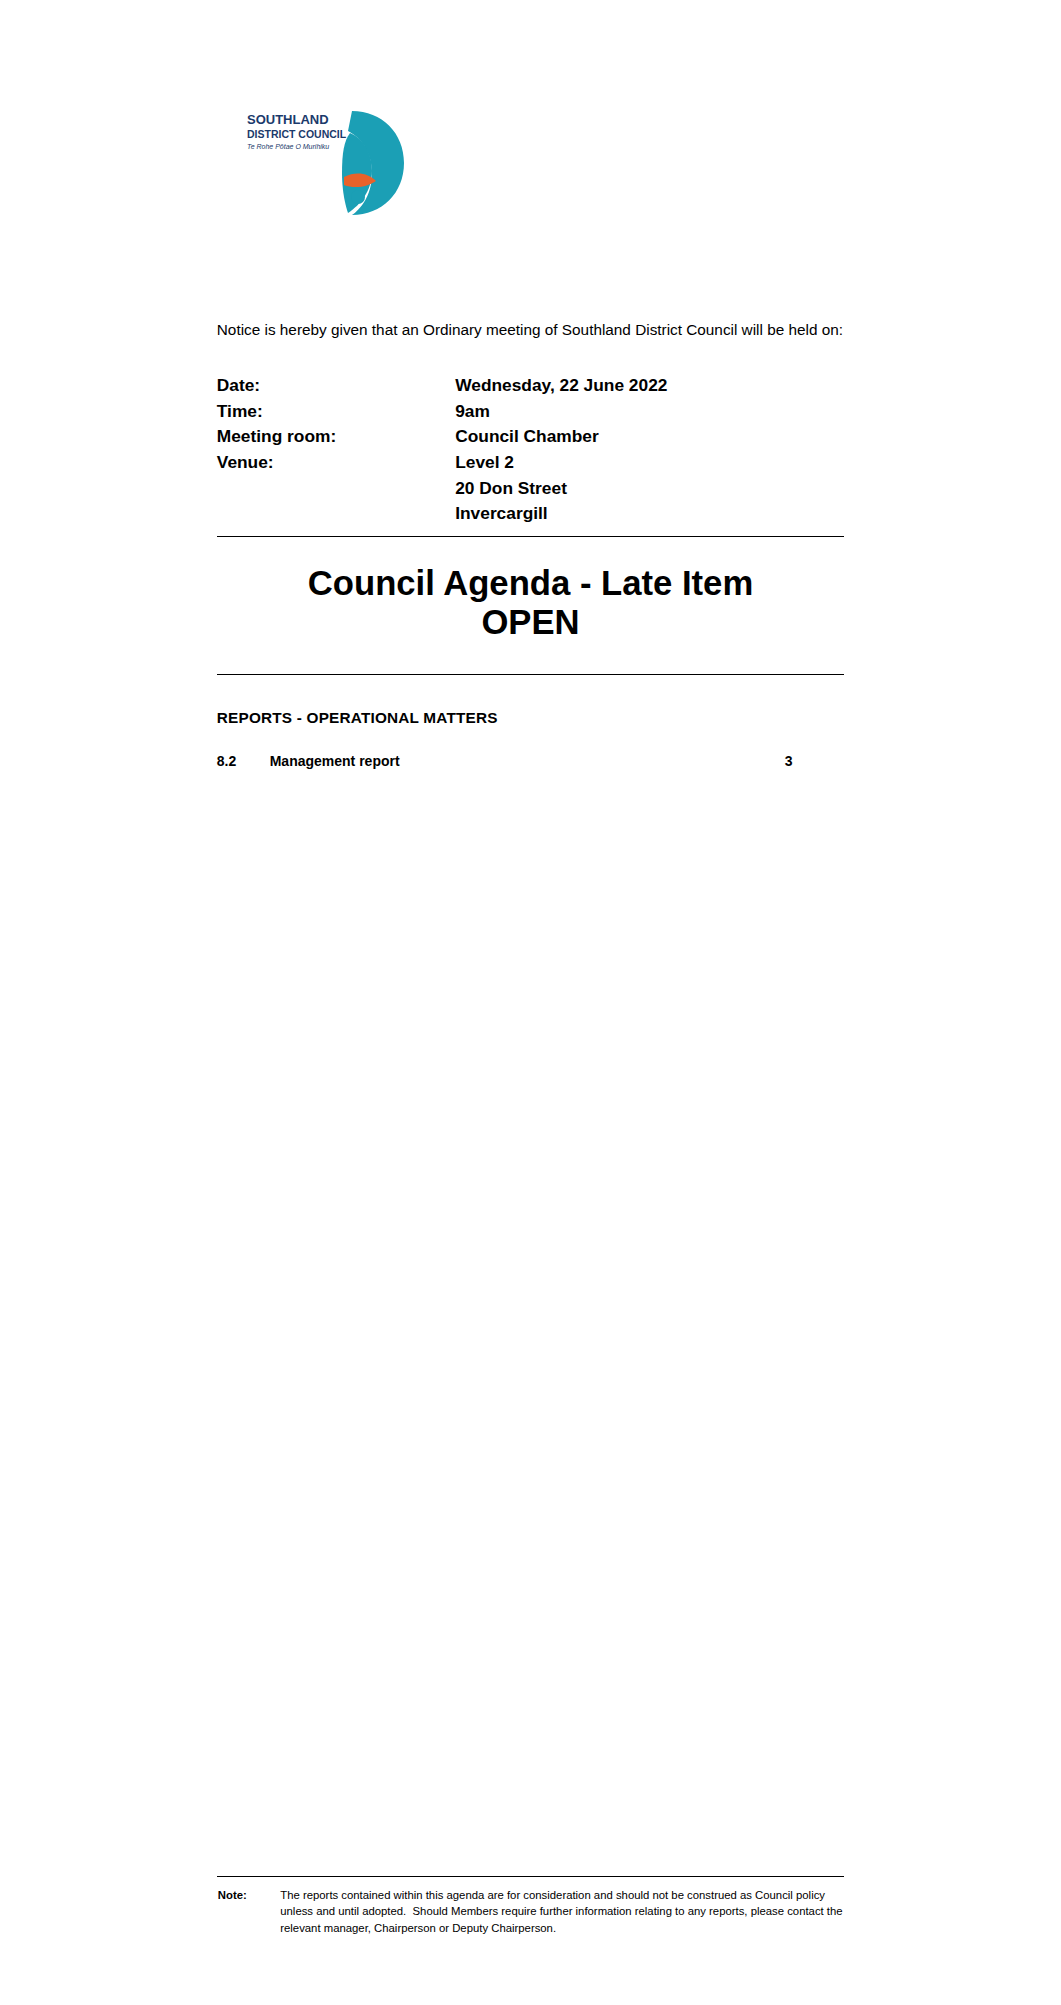SOUTHLAND DISTRICT COUNCIL Te Rohe Pōtae O Murihiku
Notice is hereby given that an Ordinary meeting of Southland District Council will be held on:
| Date: | Wednesday, 22 June 2022 |
| Time: | 9am |
| Meeting room: | Council Chamber |
| Venue: | Level 2 |
| | 20 Don Street |
| | Invercargill |
Council Agenda - Late ItemOPEN
REPORTS - OPERATIONAL MATTERS
| 8.2 | Management report | 3 |
| Note: | The reports contained within this agenda are for consideration and should not be construed as Council policy unless and until adopted. Should Members require further information relating to any reports, please contact the relevant manager, Chairperson or Deputy Chairperson. |